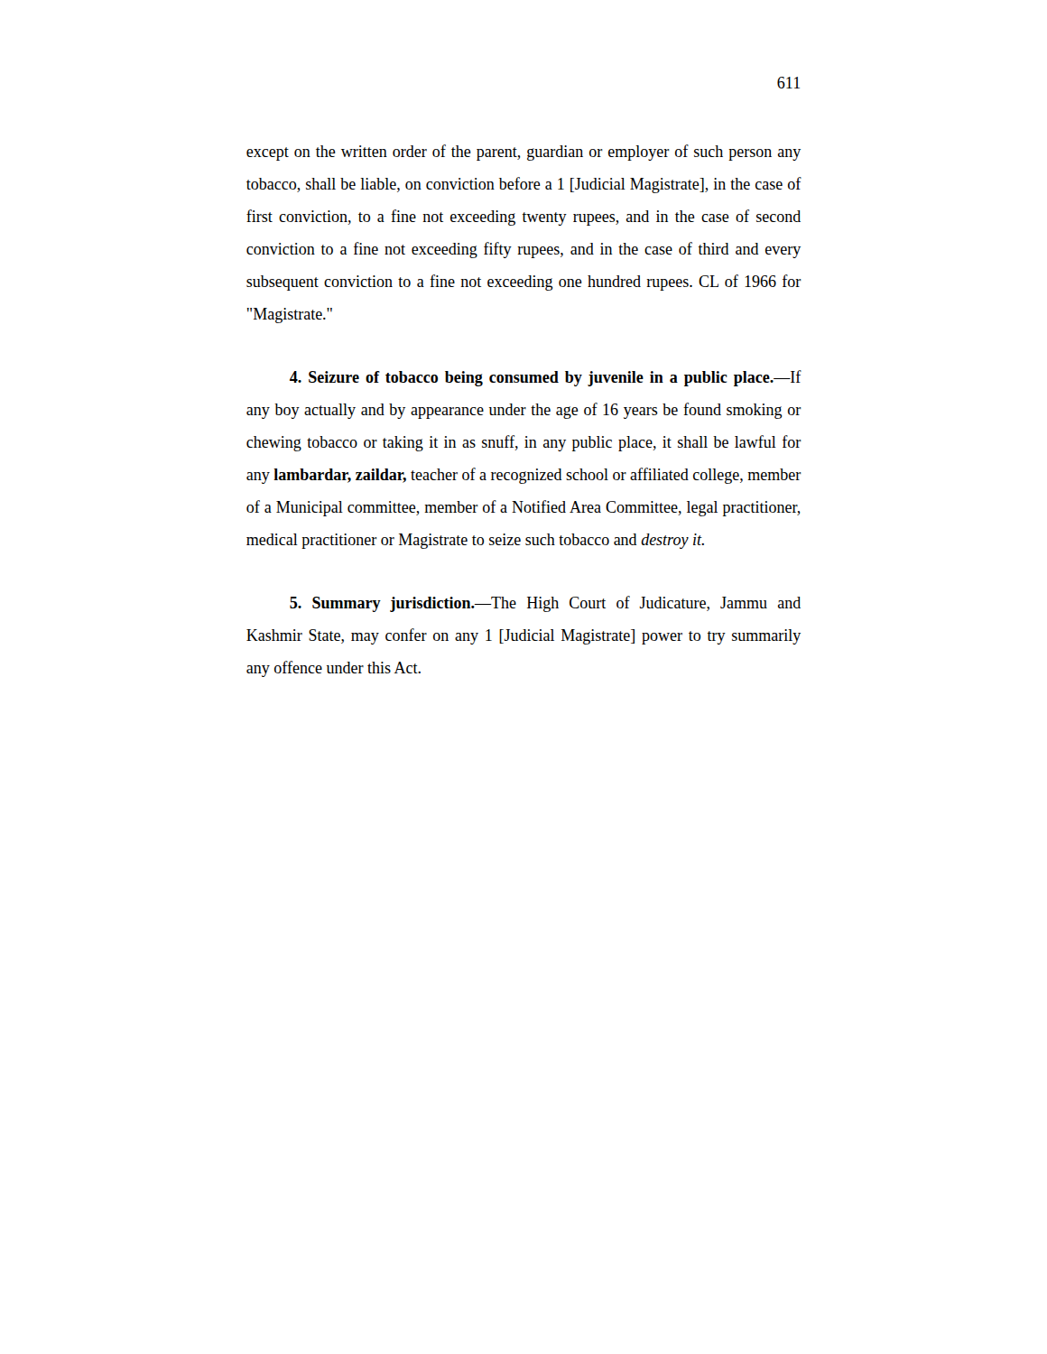611
except on the written order of the parent, guardian or employer of such person any tobacco, shall be liable, on conviction before a 1 [Judicial Magistrate], in the case of first conviction, to a fine not exceeding twenty rupees, and in the case of second conviction to a fine not exceeding fifty rupees, and in the case of third and every subsequent conviction to a fine not exceeding one hundred rupees. CL of 1966 for "Magistrate."
4. Seizure of tobacco being consumed by juvenile in a public place.—If any boy actually and by appearance under the age of 16 years be found smoking or chewing tobacco or taking it in as snuff, in any public place, it shall be lawful for any lambardar, zaildar, teacher of a recognized school or affiliated college, member of a Municipal committee, member of a Notified Area Committee, legal practitioner, medical practitioner or Magistrate to seize such tobacco and destroy it.
5. Summary jurisdiction.—The High Court of Judicature, Jammu and Kashmir State, may confer on any 1 [Judicial Magistrate] power to try summarily any offence under this Act.